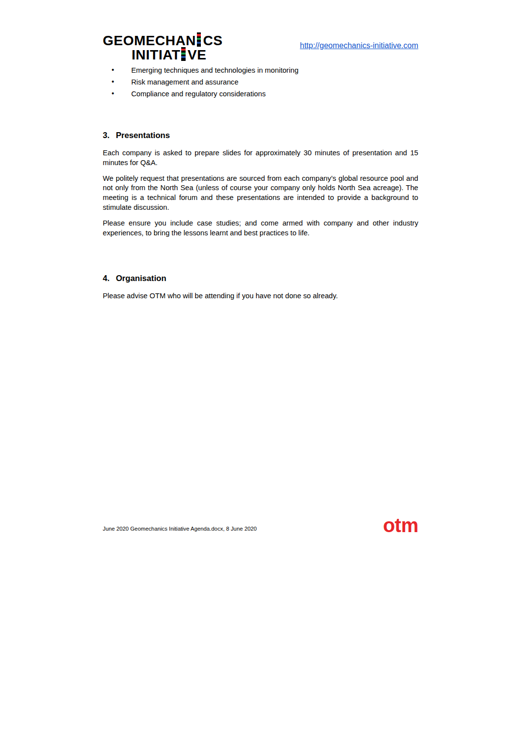GEOMECHAN CS INITIAT VE
http://geomechanics-initiative.com
Emerging techniques and technologies in monitoring
Risk management and assurance
Compliance and regulatory considerations
3. Presentations
Each company is asked to prepare slides for approximately 30 minutes of presentation and 15 minutes for Q&A.
We politely request that presentations are sourced from each company’s global resource pool and not only from the North Sea (unless of course your company only holds North Sea acreage). The meeting is a technical forum and these presentations are intended to provide a background to stimulate discussion.
Please ensure you include case studies; and come armed with company and other industry experiences, to bring the lessons learnt and best practices to life.
4. Organisation
Please advise OTM who will be attending if you have not done so already.
June 2020 Geomechanics Initiative Agenda.docx, 8 June 2020
otm